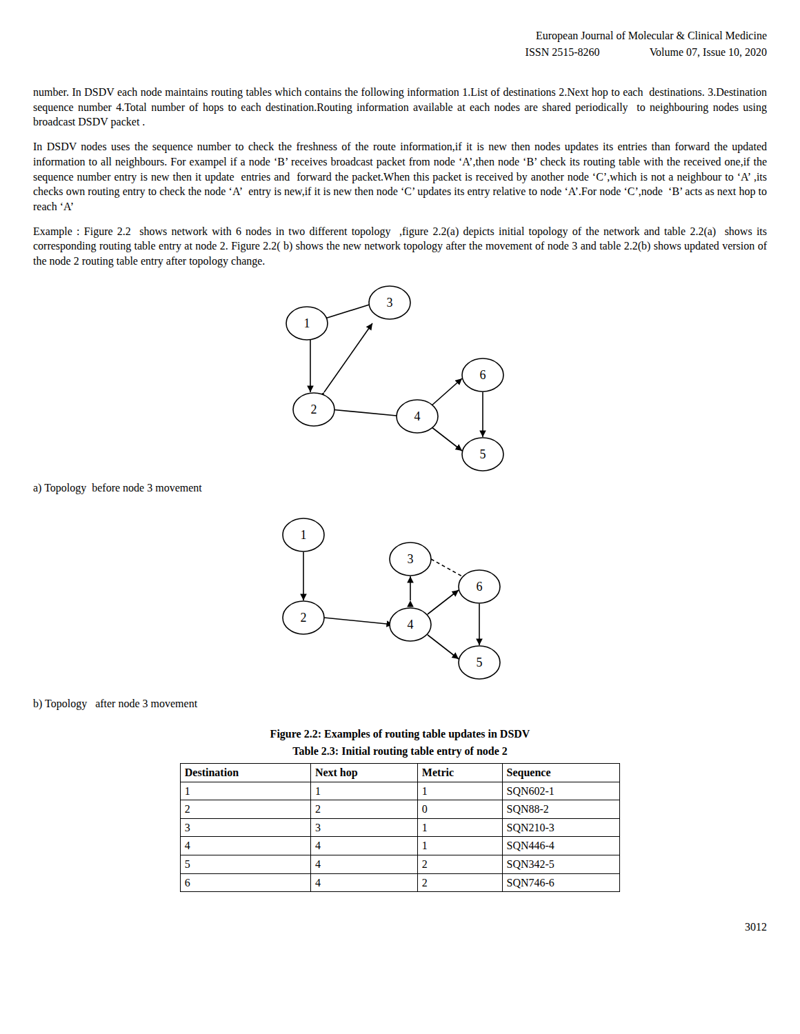European Journal of Molecular & Clinical Medicine ISSN 2515-8260 Volume 07, Issue 10, 2020
number. In DSDV each node maintains routing tables which contains the following information 1.List of destinations 2.Next hop to each destinations. 3.Destination sequence number 4.Total number of hops to each destination.Routing information available at each nodes are shared periodically to neighbouring nodes using broadcast DSDV packet .
In DSDV nodes uses the sequence number to check the freshness of the route information,if it is new then nodes updates its entries than forward the updated information to all neighbours. For exampel if a node ‘B’ receives broadcast packet from node ‘A’,then node ‘B’ check its routing table with the received one,if the sequence number entry is new then it update entries and forward the packet.When this packet is received by another node ‘C’,which is not a neighbour to ‘A’ ,its checks own routing entry to check the node ‘A’ entry is new,if it is new then node ‘C’ updates its entry relative to node ‘A’.For node ‘C’,node ‘B’ acts as next hop to reach ‘A’
Example : Figure 2.2 shows network with 6 nodes in two different topology ,figure 2.2(a) depicts initial topology of the network and table 2.2(a) shows its corresponding routing table entry at node 2. Figure 2.2( b) shows the new network topology after the movement of node 3 and table 2.2(b) shows updated version of the node 2 routing table entry after topology change.
1 3 2 4 6 5
a) Topology before node 3 movement
1 2 3 4 6 5
b) Topology after node 3 movement
Figure 2.2: Examples of routing table updates in DSDV
Table 2.3: Initial routing table entry of node 2
| Destination | Next hop | Metric | Sequence |
| --- | --- | --- | --- |
| 1 | 1 | 1 | SQN602-1 |
| 2 | 2 | 0 | SQN88-2 |
| 3 | 3 | 1 | SQN210-3 |
| 4 | 4 | 1 | SQN446-4 |
| 5 | 4 | 2 | SQN342-5 |
| 6 | 4 | 2 | SQN746-6 |
3012